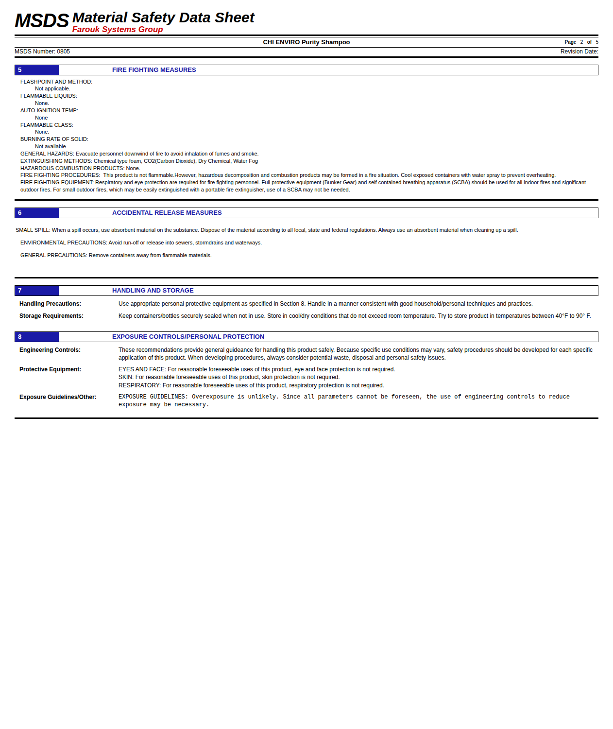MSDS Material Safety Data Sheet
Farouk Systems Group
CHI ENVIRO Purity Shampoo Page 2 of 5
MSDS Number: 0805 Revision Date:
5 FIRE FIGHTING MEASURES
FLASHPOINT AND METHOD:
Not applicable.
FLAMMABLE LIQUIDS:
None.
AUTO IGNITION TEMP:
None
FLAMMABLE CLASS:
None.
BURNING RATE OF SOLID:
Not available
GENERAL HAZARDS: Evacuate personnel downwind of fire to avoid inhalation of fumes and smoke.
EXTINGUISHING METHODS: Chemical type foam, CO2(Carbon Dioxide), Dry Chemical, Water Fog
HAZARDOUS COMBUSTION PRODUCTS: None.
FIRE FIGHTING PROCEDURES: This product is not flammable.However, hazardous decomposition and combustion products may be formed in a fire situation. Cool exposed containers with water spray to prevent overheating.
FIRE FIGHTING EQUIPMENT: Respiratory and eye protection are required for fire fighting personnel. Full protective equipment (Bunker Gear) and self contained breathing apparatus (SCBA) should be used for all indoor fires and significant outdoor fires. For small outdoor fires, which may be easily extinguished with a portable fire extinguisher, use of a SCBA may not be needed.
6 ACCIDENTAL RELEASE MEASURES
SMALL SPILL: When a spill occurs, use absorbent material on the substance. Dispose of the material according to all local, state and federal regulations. Always use an absorbent material when cleaning up a spill.
ENVIRONMENTAL PRECAUTIONS: Avoid run-off or release into sewers, stormdrains and waterways.
GENERAL PRECAUTIONS: Remove containers away from flammable materials.
7 HANDLING AND STORAGE
| Handling Precautions: | Use appropriate personal protective equipment as specified in Section 8. Handle in a manner consistent with good household/personal techniques and practices. |
| Storage Requirements: | Keep containers/bottles securely sealed when not in use. Store in cool/dry conditions that do not exceed room temperature. Try to store product in temperatures between 40°F to 90° F. |
8 EXPOSURE CONTROLS/PERSONAL PROTECTION
| Engineering Controls: | These recommendations provide general guideance for handling this product safely. Because specific use conditions may vary, safety procedures should be developed for each specific application of this product. When developing procedures, always consider potential waste, disposal and personal safety issues. |
| Protective Equipment: | EYES AND FACE: For reasonable foreseeable uses of this product, eye and face protection is not required. SKIN: For reasonable foreseeable uses of this product, skin protection is not required. RESPIRATORY: For reasonable foreseeable uses of this product, respiratory protection is not required. |
| Exposure Guidelines/Other: | EXPOSURE GUIDELINES: Overexposure is unlikely. Since all parameters cannot be foreseen, the use of engineering controls to reduce exposure may be necessary. |